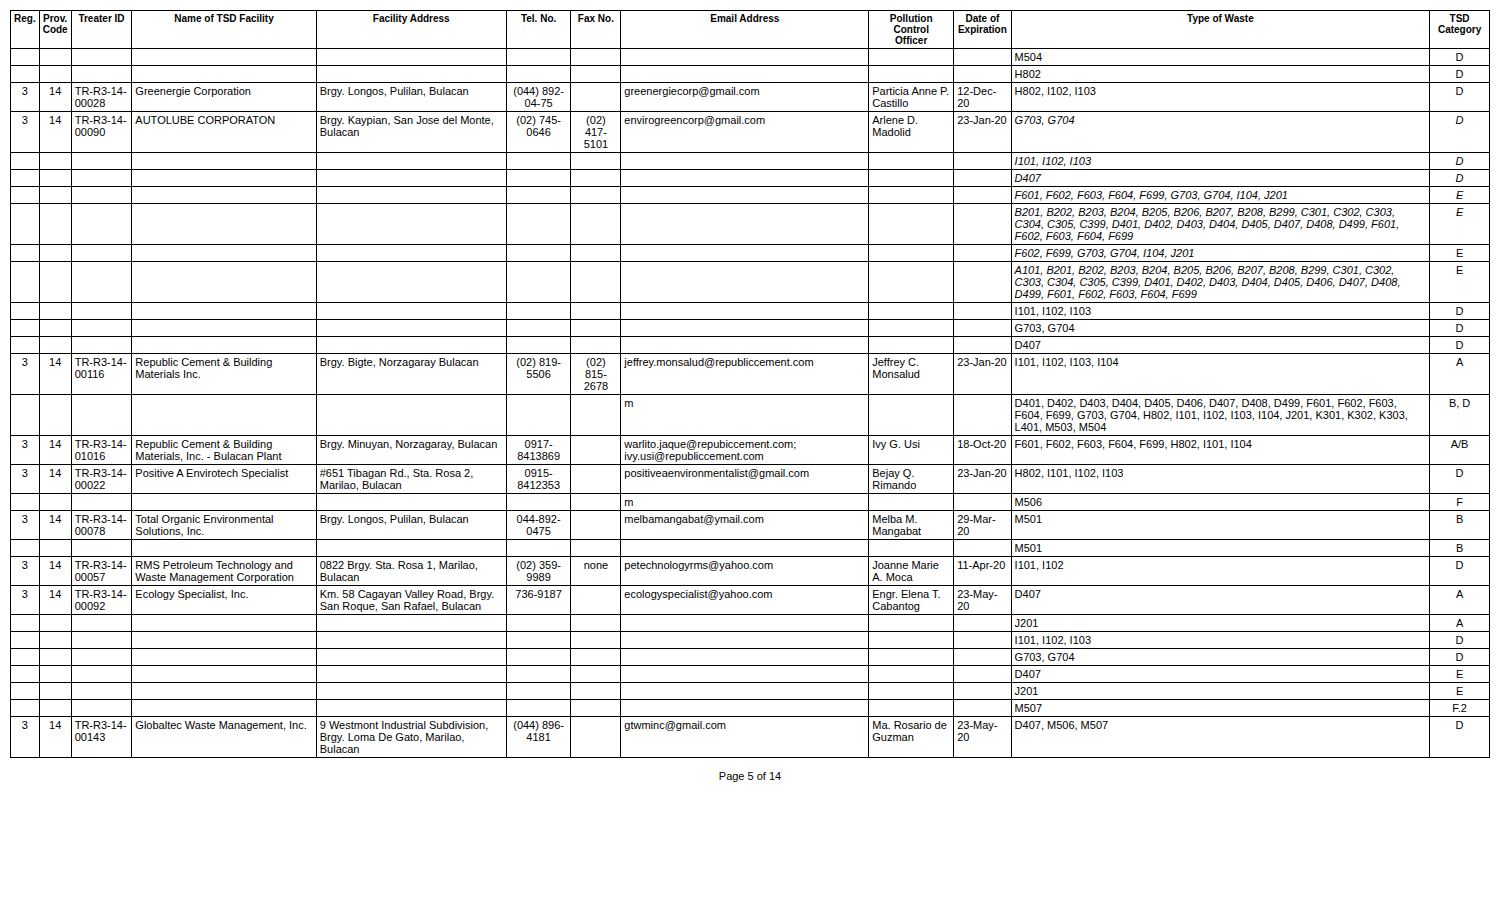| Reg. | Prov. Code | Treater ID | Name of TSD Facility | Facility Address | Tel. No. | Fax No. | Email Address | Pollution Control Officer | Date of Expiration | Type of Waste | TSD Category |
| --- | --- | --- | --- | --- | --- | --- | --- | --- | --- | --- | --- |
| | | | | | | | | | | M504 | D |
| | | | | | | | | | | H802 | D |
| 3 | 14 | TR-R3-14-00028 | Greenergie Corporation | Brgy. Longos, Pulilan, Bulacan | (044) 892-04-75 | | greenergiecorp@gmail.com | Particia Anne P. Castillo | 12-Dec-20 | H802, I102, I103 | D |
| 3 | 14 | TR-R3-14-00090 | AUTOLUBE CORPORATON | Brgy. Kaypian, San Jose del Monte, Bulacan | (02) 745-0646 | (02) 417-5101 | envirogreencorp@gmail.com | Arlene D. Madolid | 23-Jan-20 | G703, G704 | D |
| | | | | | | | | | | I101, I102, I103 | D |
| | | | | | | | | | | D407 | D |
| | | | | | | | | | | F601, F602, F603, F604, F699, G703, G704, I104, J201 | E |
| | | | | | | | | | | B201, B202, B203, B204, B205, B206, B207, B208, B299, C301, C302, C303, C304, C305, C399, D401, D402, D403, D404, D405, D407, D408, D499, F601, F602, F603, F604, F699 | E |
| | | | | | | | | | | F602, F699, G703, G704, I104, J201 | E |
| | | | | | | | | | | A101, B201, B202, B203, B204, B205, B206, B207, B208, B299, C301, C302, C303, C304, C305, C399, D401, D402, D403, D404, D405, D406, D407, D408, D499, F601, F602, F603, F604, F699 | E |
| | | | | | | | | | | I101, I102, I103 | D |
| | | | | | | | | | | G703, G704 | D |
| | | | | | | | | | | D407 | D |
| 3 | 14 | TR-R3-14-00116 | Republic Cement & Building Materials Inc. | Brgy. Bigte, Norzagaray Bulacan | (02) 819-5506 | (02) 815-2678 | jeffrey.monsalud@republiccement.com | Jeffrey C. Monsalud | 23-Jan-20 | I101, I102, I103, I104 | A |
| | | | | | | | m | | | D401, D402, D403, D404, D405, D406, D407, D408, D499, F601, F602, F603, F604, F699, G703, G704, H802, I101, I102, I103, I104, J201, K301, K302, K303, L401, M503, M504 | B, D |
| 3 | 14 | TR-R3-14-01016 | Republic Cement & Building Materials, Inc. - Bulacan Plant | Brgy. Minuyan, Norzagaray, Bulacan | 0917-8413869 | | warlito.jaque@repubiccement.com; ivy.usi@republiccement.com | Ivy G. Usi | 18-Oct-20 | F601, F602, F603, F604, F699, H802, I101, I104 | A/B |
| 3 | 14 | TR-R3-14-00022 | Positive A Envirotech Specialist | #651 Tibagan Rd., Sta. Rosa 2, Marilao, Bulacan | 0915-8412353 | | positiveaenvironmentalist@gmail.com | Bejay Q. Rimando | 23-Jan-20 | H802, I101, I102, I103 | D |
| | | | | | | | m | | | M506 | F |
| 3 | 14 | TR-R3-14-00078 | Total Organic Environmental Solutions, Inc. | Brgy. Longos, Pulilan, Bulacan | 044-892-0475 | | melbamangabat@ymail.com | Melba M. Mangabat | 29-Mar-20 | M501 | B |
| | | | | | | | | | | M501 | B |
| 3 | 14 | TR-R3-14-00057 | RMS Petroleum Technology and Waste Management Corporation | 0822 Brgy. Sta. Rosa 1, Marilao, Bulacan | (02) 359-9989 | none | petechnologyrms@yahoo.com | Joanne Marie A. Moca | 11-Apr-20 | I101, I102 | D |
| 3 | 14 | TR-R3-14-00092 | Ecology Specialist, Inc. | Km. 58 Cagayan Valley Road, Brgy. San Roque, San Rafael, Bulacan | 736-9187 | | ecologyspecialist@yahoo.com | Engr. Elena T. Cabantog | 23-May-20 | D407 | A |
| | | | | | | | | | | J201 | A |
| | | | | | | | | | | I101, I102, I103 | D |
| | | | | | | | | | | G703, G704 | D |
| | | | | | | | | | | D407 | E |
| | | | | | | | | | | J201 | E |
| | | | | | | | | | | M507 | F.2 |
| 3 | 14 | TR-R3-14-00143 | Globaltec Waste Management, Inc. | 9 Westmont Industrial Subdivision, Brgy. Loma De Gato, Marilao, Bulacan | (044) 896-4181 | | gtwminc@gmail.com | Ma. Rosario de Guzman | 23-May-20 | D407, M506, M507 | D |
Page 5 of 14